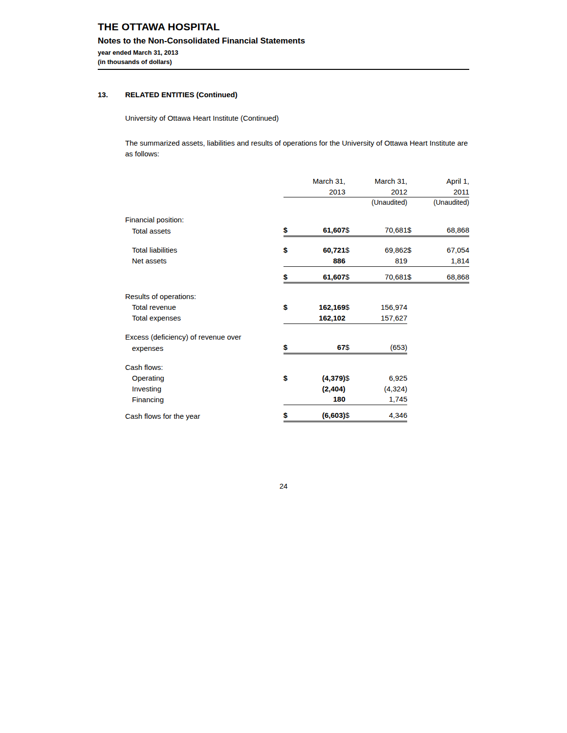THE OTTAWA HOSPITAL
Notes to the Non-Consolidated Financial Statements
year ended March 31, 2013
(in thousands of dollars)
13. RELATED ENTITIES (Continued)
University of Ottawa Heart Institute (Continued)
The summarized assets, liabilities and results of operations for the University of Ottawa Heart Institute are as follows:
| | March 31, 2013 | March 31, 2012 | April 1, 2011 |
| --- | --- | --- | --- |
| | | (Unaudited) | (Unaudited) |
| Financial position: | |
| Total assets | $ | 61,607 | $ | 70,681 | $ | 68,868 |
| Total liabilities | $ | 60,721 | $ | 69,862 | $ | 67,054 |
| Net assets | | 886 | | 819 | | 1,814 |
| | $ | 61,607 | $ | 70,681 | $ | 68,868 |
| Results of operations: | |
| Total revenue | $ | 162,169 | $ | 156,974 | |
| Total expenses | | 162,102 | | 157,627 | |
| Excess (deficiency) of revenue over | |
| expenses | $ | 67 | $ | (653) | |
| Cash flows: | |
| Operating | $ | (4,379) | $ | 6,925 | |
| Investing | | (2,404) | | (4,324) | |
| Financing | | 180 | | 1,745 | |
| Cash flows for the year | $ | (6,603) | $ | 4,346 | |
24